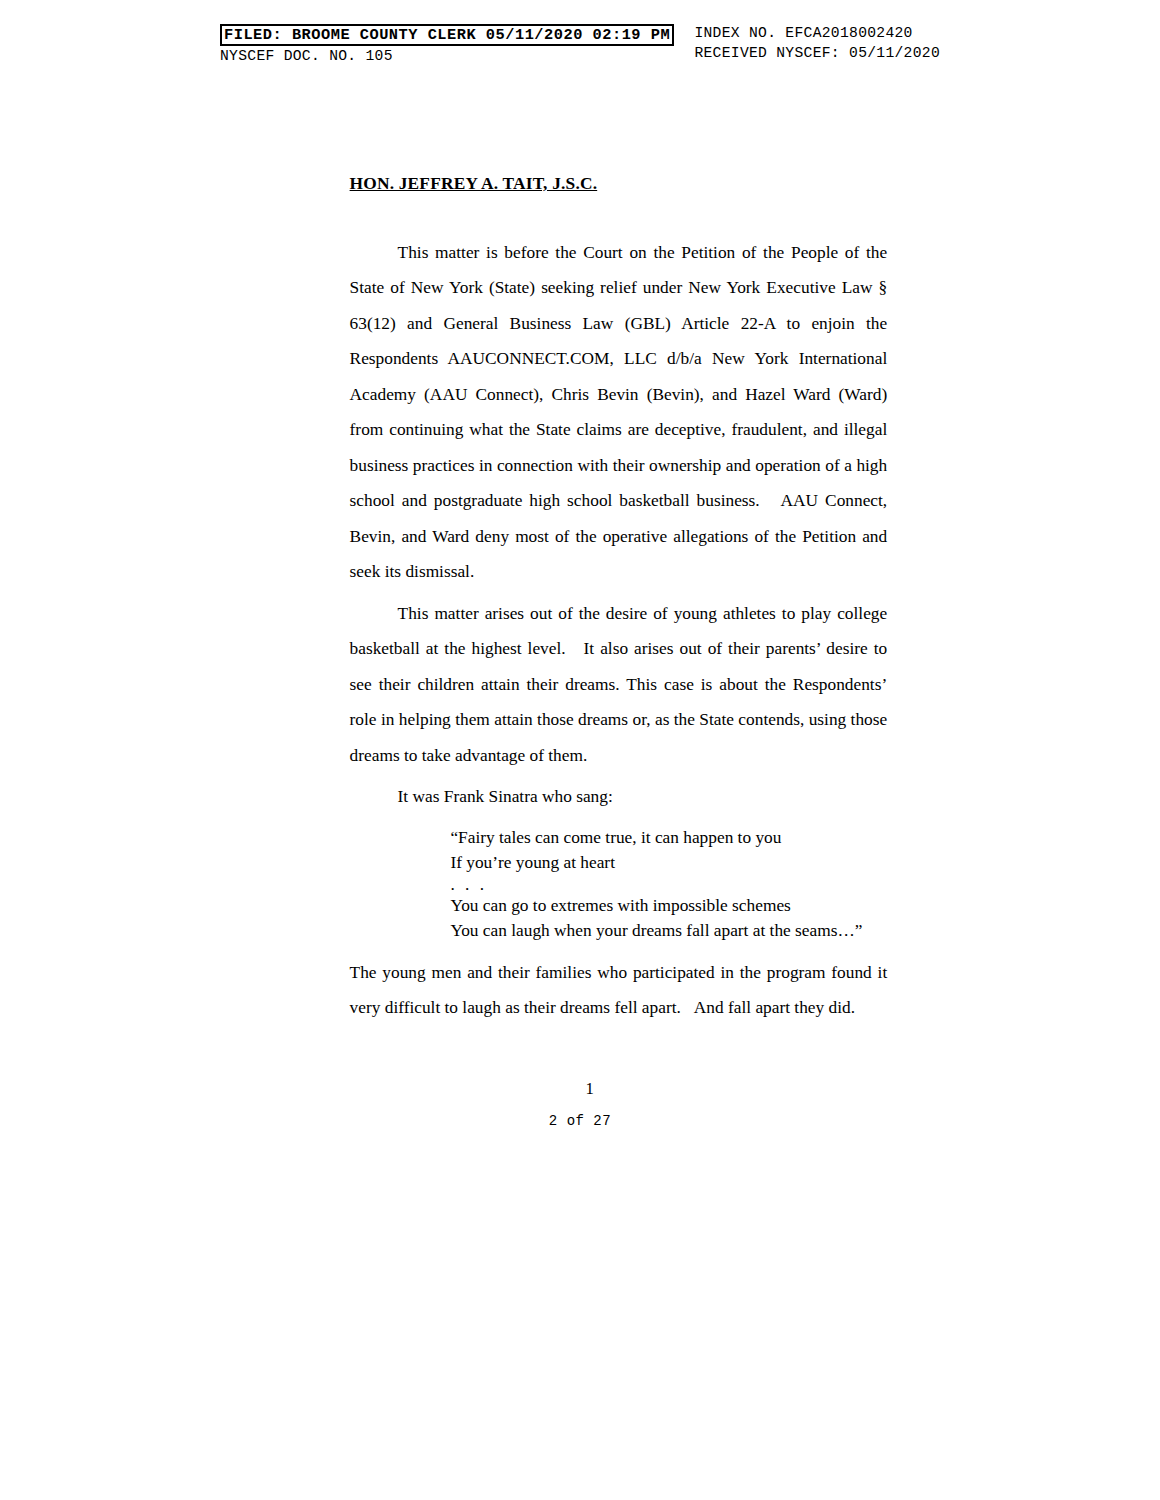FILED: BROOME COUNTY CLERK 05/11/2020 02:19 PM
NYSCEF DOC. NO. 105
INDEX NO. EFCA2018002420
RECEIVED NYSCEF: 05/11/2020
HON. JEFFREY A. TAIT, J.S.C.
This matter is before the Court on the Petition of the People of the State of New York (State) seeking relief under New York Executive Law § 63(12) and General Business Law (GBL) Article 22-A to enjoin the Respondents AAUCONNECT.COM, LLC d/b/a New York International Academy (AAU Connect), Chris Bevin (Bevin), and Hazel Ward (Ward) from continuing what the State claims are deceptive, fraudulent, and illegal business practices in connection with their ownership and operation of a high school and postgraduate high school basketball business. AAU Connect, Bevin, and Ward deny most of the operative allegations of the Petition and seek its dismissal.
This matter arises out of the desire of young athletes to play college basketball at the highest level. It also arises out of their parents’ desire to see their children attain their dreams. This case is about the Respondents’ role in helping them attain those dreams or, as the State contends, using those dreams to take advantage of them.
It was Frank Sinatra who sang:
“Fairy tales can come true, it can happen to you
If you’re young at heart
. . . You can go to extremes with impossible schemes
You can laugh when your dreams fall apart at the seams…”
The young men and their families who participated in the program found it very difficult to laugh as their dreams fell apart. And fall apart they did.
1
2 of 27